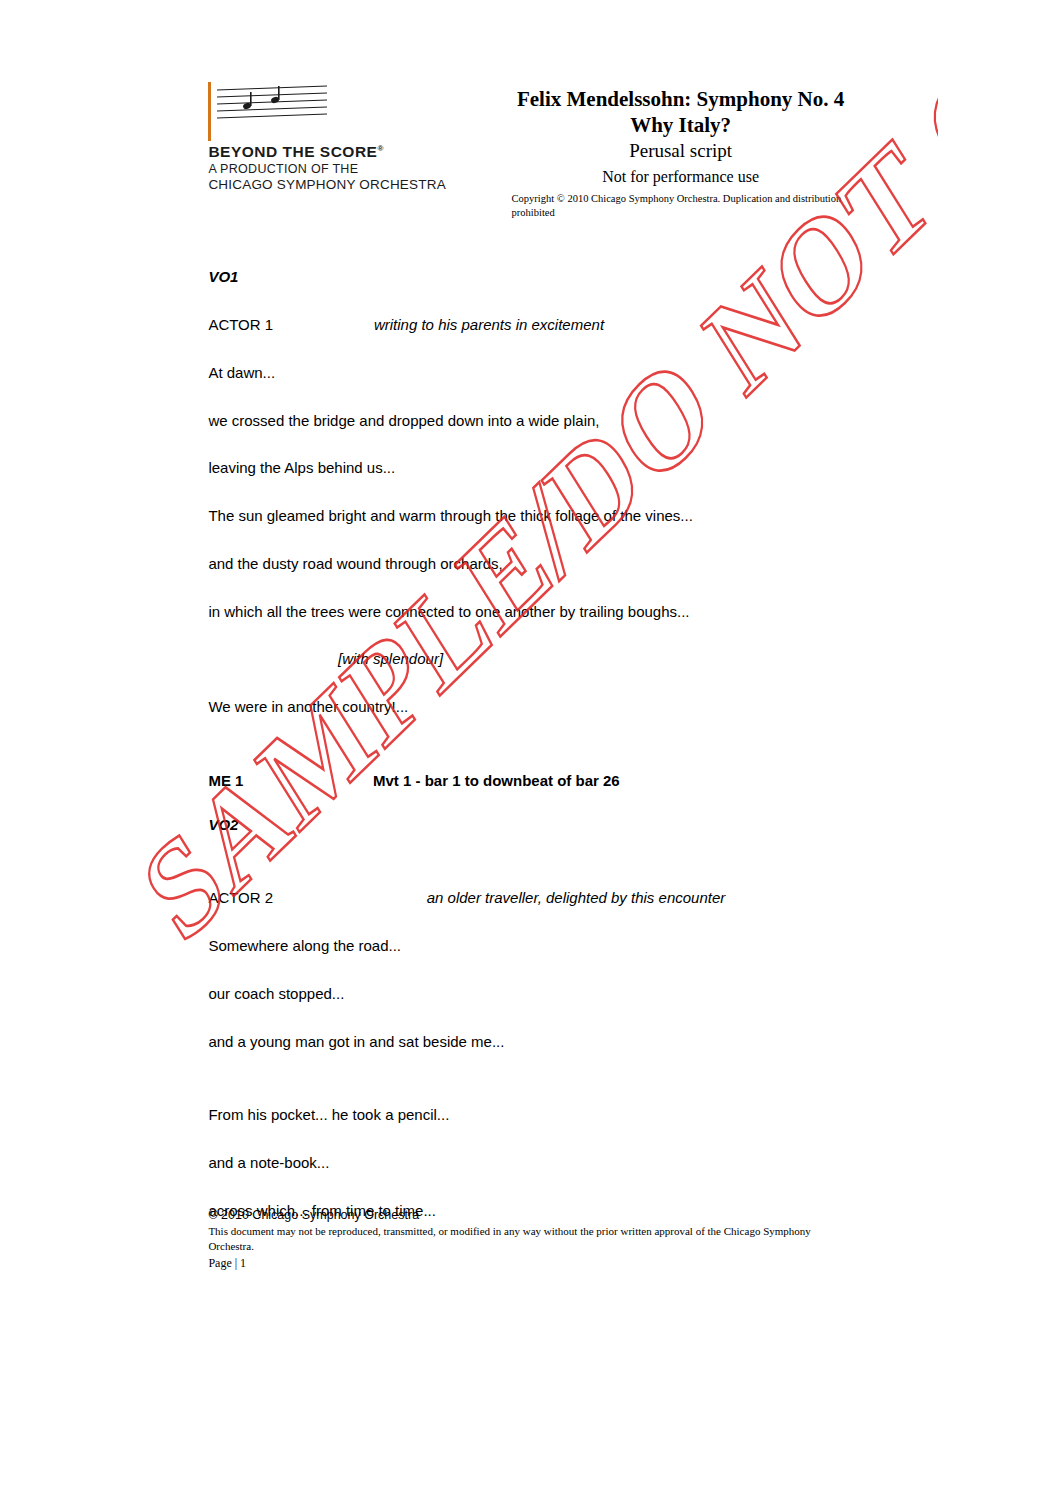BEYOND THE SCORE®
A PRODUCTION OF THE
CHICAGO SYMPHONY ORCHESTRA
Felix Mendelssohn: Symphony No. 4
Why Italy?
Perusal script
Not for performance use
Copyright © 2010 Chicago Symphony Orchestra. Duplication and distribution prohibited
VO1
ACTOR 1 writing to his parents in excitement
At dawn...
we crossed the bridge and dropped down into a wide plain,
leaving the Alps behind us...
The sun gleamed bright and warm through the thick foliage of the vines...
and the dusty road wound through orchards,
in which all the trees were connected to one another by trailing boughs...
[with splendour]
We were in another country!...
ME 1 Mvt 1 - bar 1 to downbeat of bar 26
VO2
ACTOR 2 an older traveller, delighted by this encounter
Somewhere along the road...
our coach stopped...
and a young man got in and sat beside me...
From his pocket... he took a pencil...
and a note-book...
across which... from time to time...
© 2010 Chicago Symphony Orchestra
This document may not be reproduced, transmitted, or modified in any way without the prior written approval of the Chicago Symphony Orchestra.
Page | 1
SAMPLE/DO NOT COPY